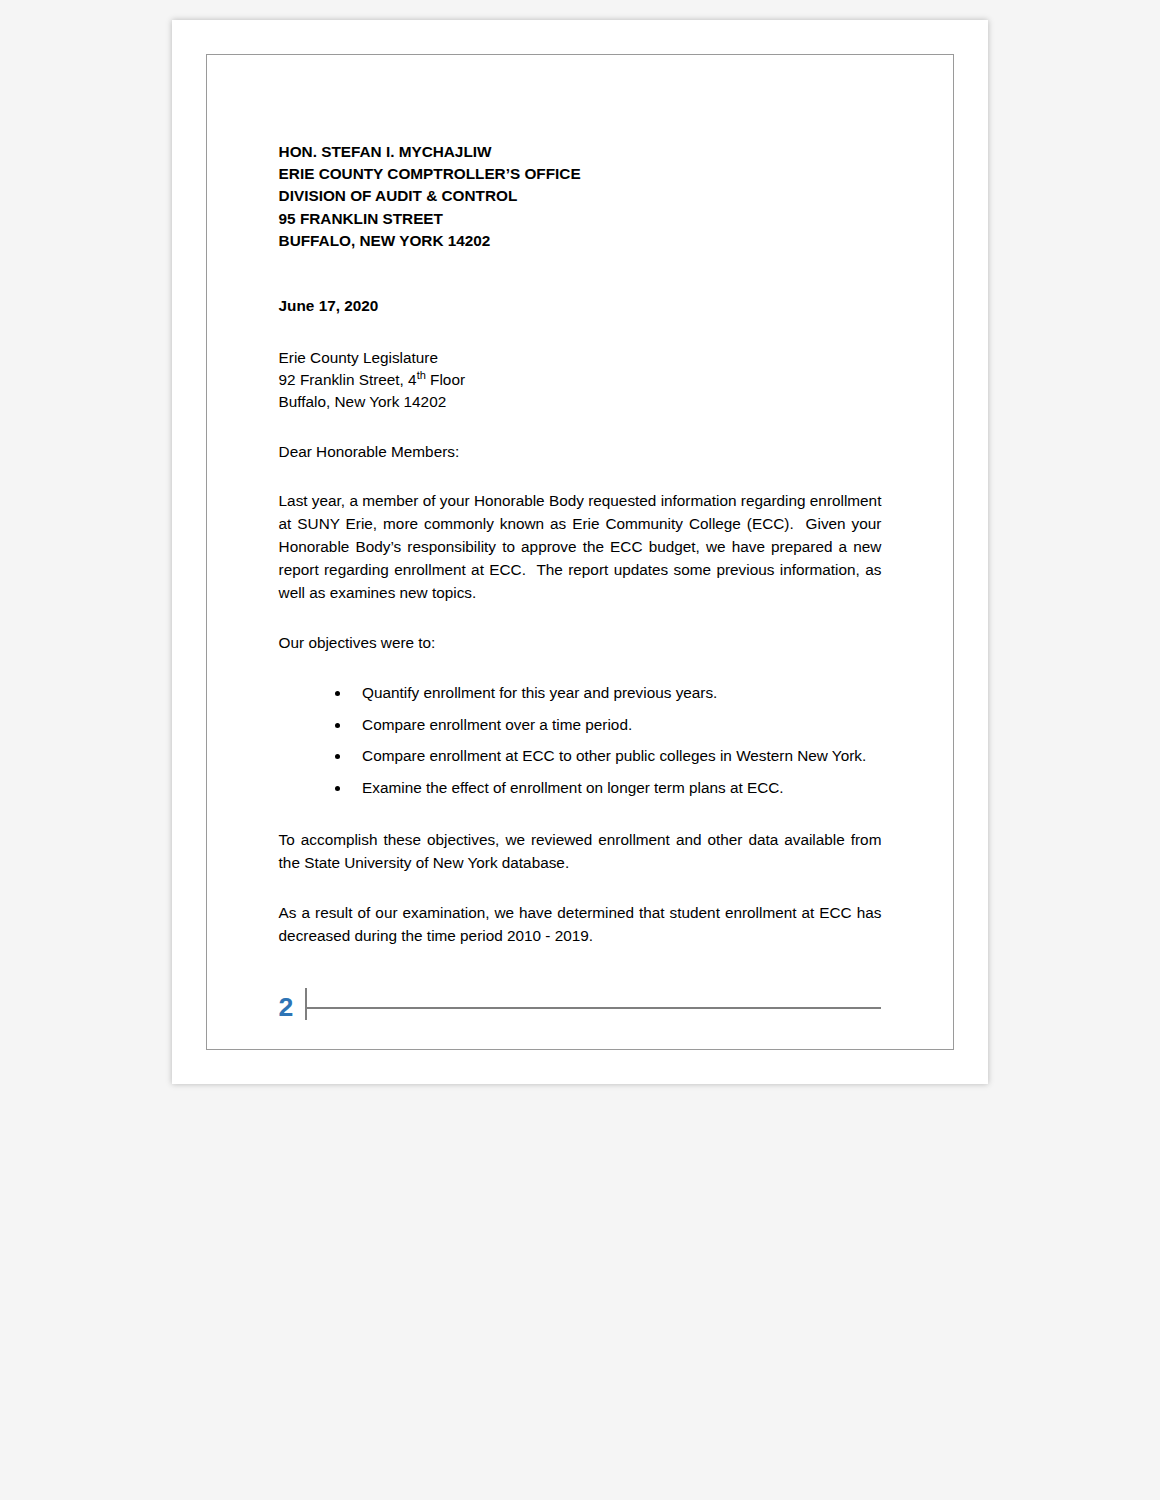HON. STEFAN I. MYCHAJLIW
ERIE COUNTY COMPTROLLER’S OFFICE
DIVISION OF AUDIT & CONTROL
95 FRANKLIN STREET
BUFFALO, NEW YORK 14202
June 17, 2020
Erie County Legislature
92 Franklin Street, 4th Floor
Buffalo, New York 14202
Dear Honorable Members:
Last year, a member of your Honorable Body requested information regarding enrollment at SUNY Erie, more commonly known as Erie Community College (ECC). Given your Honorable Body’s responsibility to approve the ECC budget, we have prepared a new report regarding enrollment at ECC. The report updates some previous information, as well as examines new topics.
Our objectives were to:
Quantify enrollment for this year and previous years.
Compare enrollment over a time period.
Compare enrollment at ECC to other public colleges in Western New York.
Examine the effect of enrollment on longer term plans at ECC.
To accomplish these objectives, we reviewed enrollment and other data available from the State University of New York database.
As a result of our examination, we have determined that student enrollment at ECC has decreased during the time period 2010 - 2019.
2